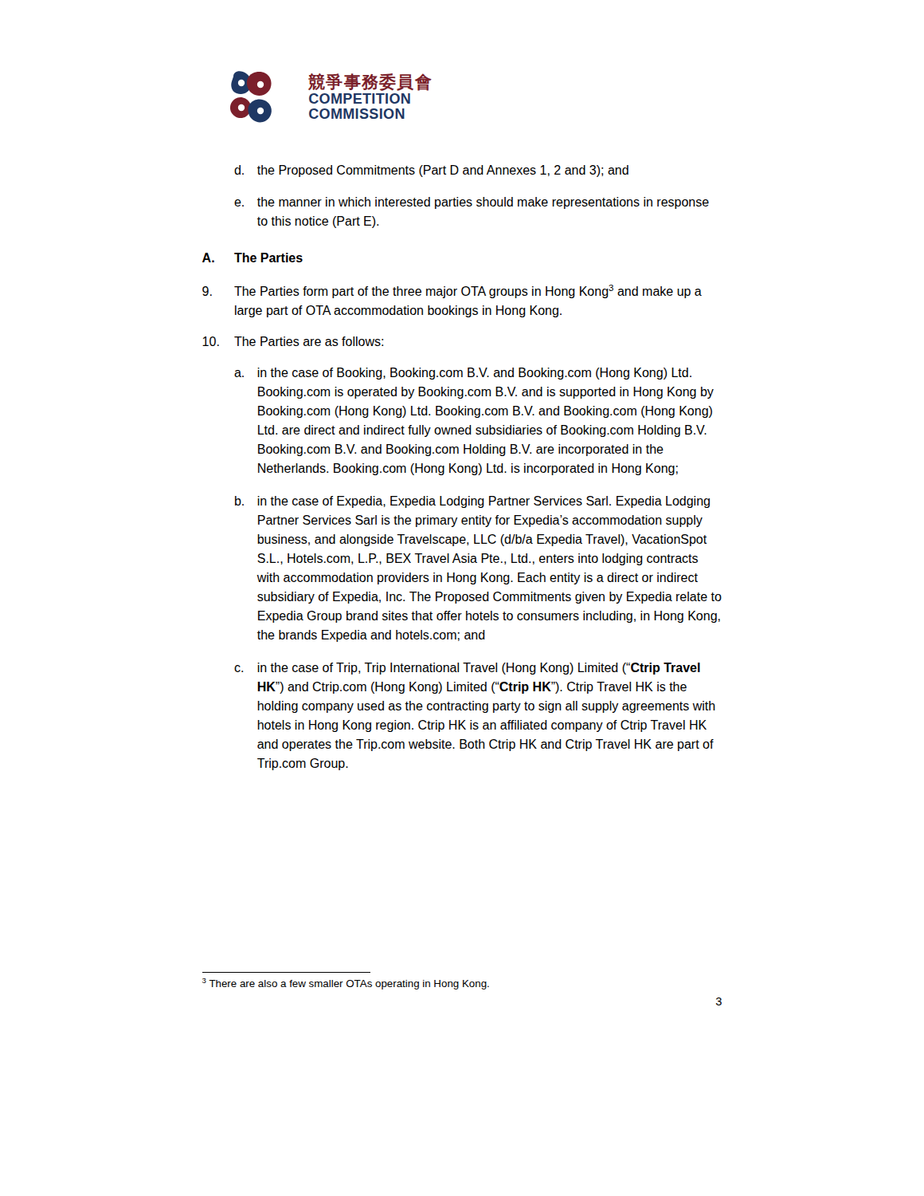競爭事務委員會
Competition
Commission
d. the Proposed Commitments (Part D and Annexes 1, 2 and 3); and
e. the manner in which interested parties should make representations in response to this notice (Part E).
A. The Parties
9. The Parties form part of the three major OTA groups in Hong Kong3 and make up a large part of OTA accommodation bookings in Hong Kong.
10. The Parties are as follows:
a. in the case of Booking, Booking.com B.V. and Booking.com (Hong Kong) Ltd. Booking.com is operated by Booking.com B.V. and is supported in Hong Kong by Booking.com (Hong Kong) Ltd. Booking.com B.V. and Booking.com (Hong Kong) Ltd. are direct and indirect fully owned subsidiaries of Booking.com Holding B.V. Booking.com B.V. and Booking.com Holding B.V. are incorporated in the Netherlands. Booking.com (Hong Kong) Ltd. is incorporated in Hong Kong;
b. in the case of Expedia, Expedia Lodging Partner Services Sarl. Expedia Lodging Partner Services Sarl is the primary entity for Expedia’s accommodation supply business, and alongside Travelscape, LLC (d/b/a Expedia Travel), VacationSpot S.L., Hotels.com, L.P., BEX Travel Asia Pte., Ltd., enters into lodging contracts with accommodation providers in Hong Kong. Each entity is a direct or indirect subsidiary of Expedia, Inc. The Proposed Commitments given by Expedia relate to Expedia Group brand sites that offer hotels to consumers including, in Hong Kong, the brands Expedia and hotels.com; and
c. in the case of Trip, Trip International Travel (Hong Kong) Limited (“Ctrip Travel HK”) and Ctrip.com (Hong Kong) Limited (“Ctrip HK”). Ctrip Travel HK is the holding company used as the contracting party to sign all supply agreements with hotels in Hong Kong region. Ctrip HK is an affiliated company of Ctrip Travel HK and operates the Trip.com website. Both Ctrip HK and Ctrip Travel HK are part of Trip.com Group.
3 There are also a few smaller OTAs operating in Hong Kong.
3